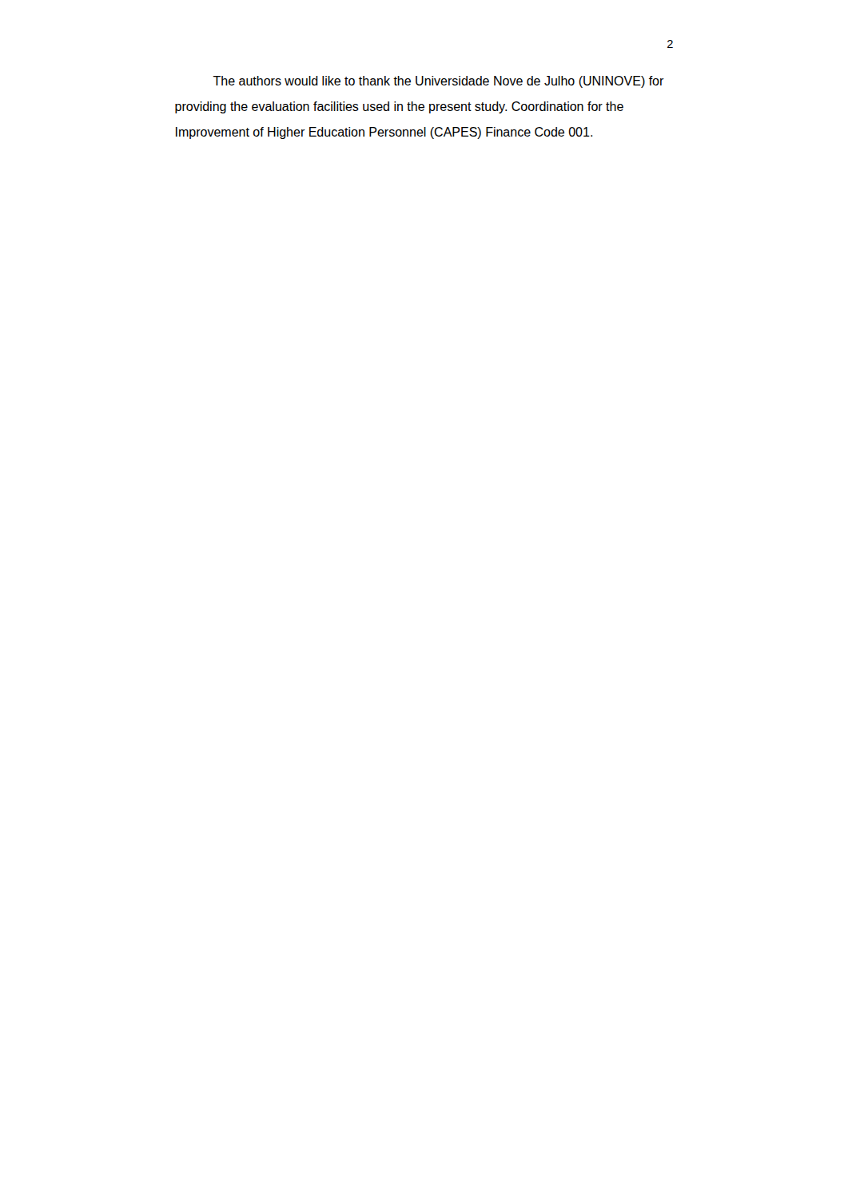2
The authors would like to thank the Universidade Nove de Julho (UNINOVE) for providing the evaluation facilities used in the present study. Coordination for the Improvement of Higher Education Personnel (CAPES) Finance Code 001.